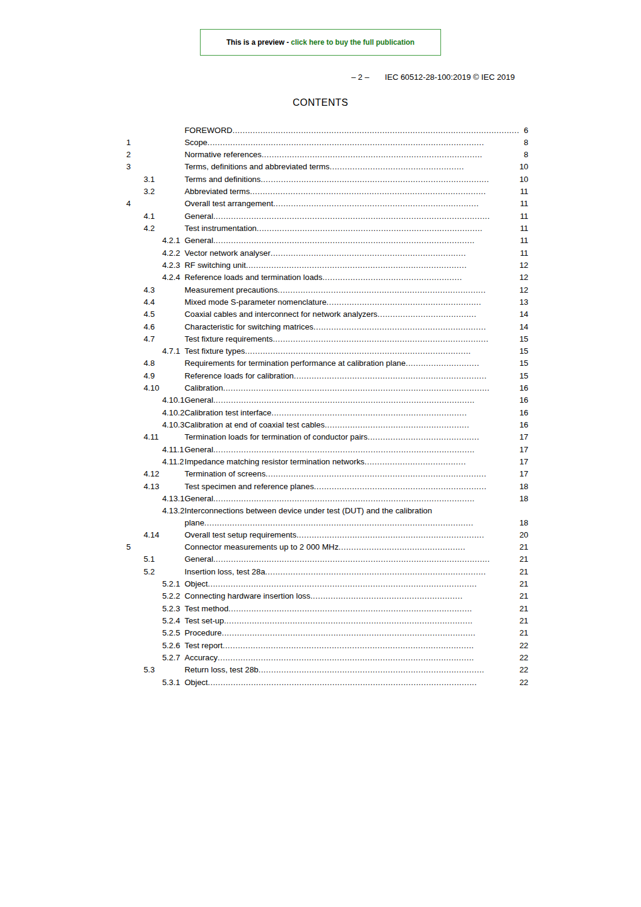This is a preview - click here to buy the full publication
– 2 – IEC 60512-28-100:2019 © IEC 2019
CONTENTS
| | FOREWORD ................................................................................................................. | 6 |
| 1 | Scope ............................................................................................................. | 8 |
| 2 | Normative references ....................................................................................... | 8 |
| 3 | Terms, definitions and abbreviated terms ..................................................... | 10 |
| 3.1 | Terms and definitions .......................................................................................... | 10 |
| 3.2 | Abbreviated terms ............................................................................................. | 11 |
| 4 | Overall test arrangement ................................................................................. | 11 |
| 4.1 | General ............................................................................................................. | 11 |
| 4.2 | Test instrumentation ......................................................................................... | 11 |
| 4.2.1 | General ....................................................................................................... | 11 |
| 4.2.2 | Vector network analyser ............................................................................. | 11 |
| 4.2.3 | RF switching unit ....................................................................................... | 12 |
| 4.2.4 | Reference loads and termination loads ....................................................... | 12 |
| 4.3 | Measurement precautions .................................................................................. | 12 |
| 4.4 | Mixed mode S-parameter nomenclature ............................................................. | 13 |
| 4.5 | Coaxial cables and interconnect for network analyzers ....................................... | 14 |
| 4.6 | Characteristic for switching matrices .................................................................... | 14 |
| 4.7 | Test fixture requirements ..................................................................................... | 15 |
| 4.7.1 | Test fixture types ......................................................................................... | 15 |
| 4.8 | Requirements for termination performance at calibration plane ............................. | 15 |
| 4.9 | Reference loads for calibration ............................................................................ | 15 |
| 4.10 | Calibration ......................................................................................................... | 16 |
| 4.10.1 | General ....................................................................................................... | 16 |
| 4.10.2 | Calibration test interface ............................................................................. | 16 |
| 4.10.3 | Calibration at end of coaxial test cables ......................................................... | 16 |
| 4.11 | Termination loads for termination of conductor pairs ............................................ | 17 |
| 4.11.1 | General ....................................................................................................... | 17 |
| 4.11.2 | Impedance matching resistor termination networks ........................................ | 17 |
| 4.12 | Termination of screens ....................................................................................... | 17 |
| 4.13 | Test specimen and reference planes .................................................................... | 18 |
| 4.13.1 | General ....................................................................................................... | 18 |
| 4.13.2 | Interconnections between device under test (DUT) and the calibration plane .......................................................................................................... | 18 |
| 4.14 | Overall test setup requirements .......................................................................... | 20 |
| 5 | Connector measurements up to 2 000 MHz .................................................. | 21 |
| 5.1 | General ............................................................................................................. | 21 |
| 5.2 | Insertion loss, test 28a ....................................................................................... | 21 |
| 5.2.1 | Object .......................................................................................................... | 21 |
| 5.2.2 | Connecting hardware insertion loss ............................................................ | 21 |
| 5.2.3 | Test method ................................................................................................ | 21 |
| 5.2.4 | Test set-up .................................................................................................. | 21 |
| 5.2.5 | Procedure .................................................................................................... | 21 |
| 5.2.6 | Test report ................................................................................................... | 22 |
| 5.2.7 | Accuracy ..................................................................................................... | 22 |
| 5.3 | Return loss, test 28b ......................................................................................... | 22 |
| 5.3.1 | Object .......................................................................................................... | 22 |